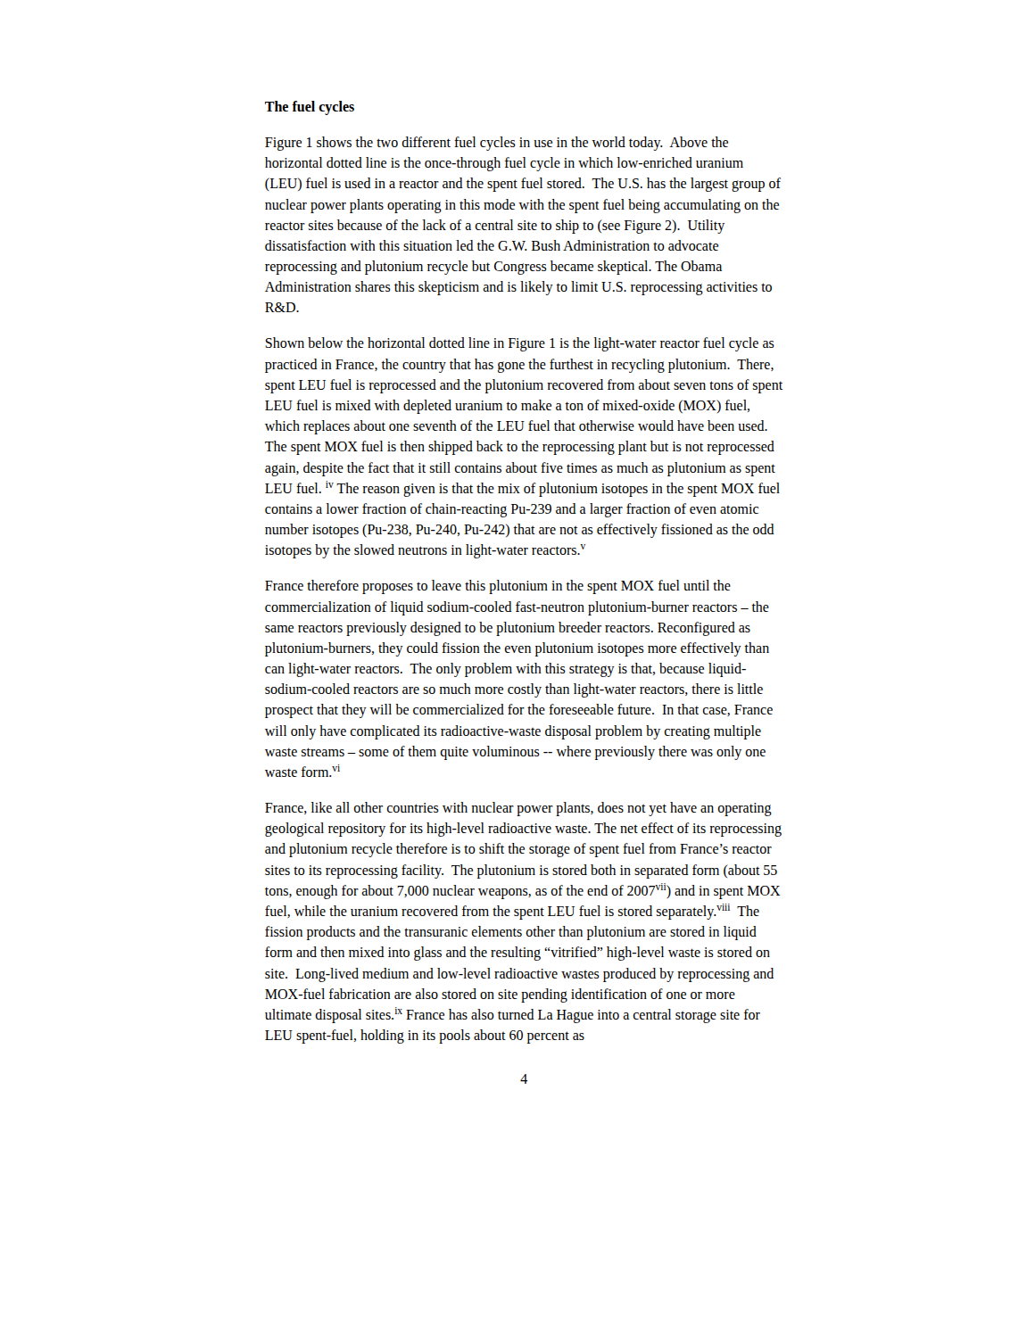The fuel cycles
Figure 1 shows the two different fuel cycles in use in the world today. Above the horizontal dotted line is the once-through fuel cycle in which low-enriched uranium (LEU) fuel is used in a reactor and the spent fuel stored. The U.S. has the largest group of nuclear power plants operating in this mode with the spent fuel being accumulating on the reactor sites because of the lack of a central site to ship to (see Figure 2). Utility dissatisfaction with this situation led the G.W. Bush Administration to advocate reprocessing and plutonium recycle but Congress became skeptical. The Obama Administration shares this skepticism and is likely to limit U.S. reprocessing activities to R&D.
Shown below the horizontal dotted line in Figure 1 is the light-water reactor fuel cycle as practiced in France, the country that has gone the furthest in recycling plutonium. There, spent LEU fuel is reprocessed and the plutonium recovered from about seven tons of spent LEU fuel is mixed with depleted uranium to make a ton of mixed-oxide (MOX) fuel, which replaces about one seventh of the LEU fuel that otherwise would have been used. The spent MOX fuel is then shipped back to the reprocessing plant but is not reprocessed again, despite the fact that it still contains about five times as much as plutonium as spent LEU fuel. iv The reason given is that the mix of plutonium isotopes in the spent MOX fuel contains a lower fraction of chain-reacting Pu-239 and a larger fraction of even atomic number isotopes (Pu-238, Pu-240, Pu-242) that are not as effectively fissioned as the odd isotopes by the slowed neutrons in light-water reactors.v
France therefore proposes to leave this plutonium in the spent MOX fuel until the commercialization of liquid sodium-cooled fast-neutron plutonium-burner reactors – the same reactors previously designed to be plutonium breeder reactors. Reconfigured as plutonium-burners, they could fission the even plutonium isotopes more effectively than can light-water reactors. The only problem with this strategy is that, because liquid-sodium-cooled reactors are so much more costly than light-water reactors, there is little prospect that they will be commercialized for the foreseeable future. In that case, France will only have complicated its radioactive-waste disposal problem by creating multiple waste streams – some of them quite voluminous -- where previously there was only one waste form.vi
France, like all other countries with nuclear power plants, does not yet have an operating geological repository for its high-level radioactive waste. The net effect of its reprocessing and plutonium recycle therefore is to shift the storage of spent fuel from France’s reactor sites to its reprocessing facility. The plutonium is stored both in separated form (about 55 tons, enough for about 7,000 nuclear weapons, as of the end of 2007vii) and in spent MOX fuel, while the uranium recovered from the spent LEU fuel is stored separately.viii The fission products and the transuranic elements other than plutonium are stored in liquid form and then mixed into glass and the resulting “vitrified” high-level waste is stored on site. Long-lived medium and low-level radioactive wastes produced by reprocessing and MOX-fuel fabrication are also stored on site pending identification of one or more ultimate disposal sites.ix France has also turned La Hague into a central storage site for LEU spent-fuel, holding in its pools about 60 percent as
4